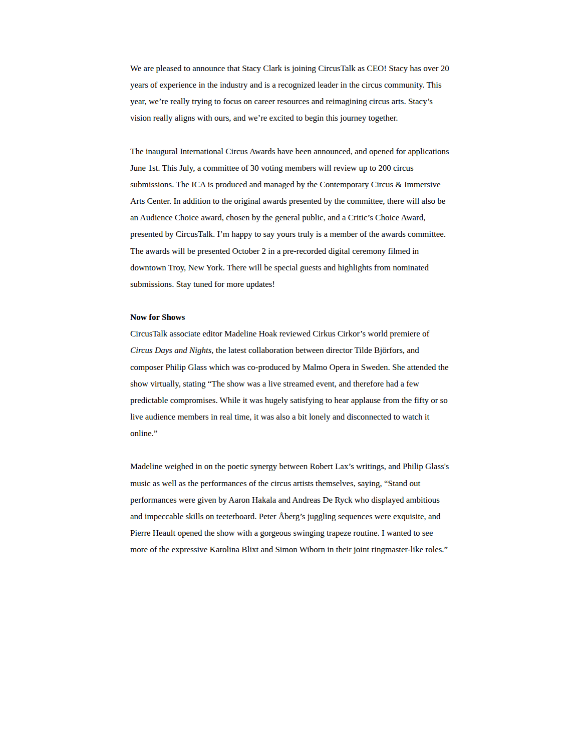We are pleased to announce that Stacy Clark is joining CircusTalk as CEO! Stacy has over 20 years of experience in the industry and is a recognized leader in the circus community. This year, we’re really trying to focus on career resources and reimagining circus arts. Stacy’s vision really aligns with ours, and we’re excited to begin this journey together.
The inaugural International Circus Awards have been announced, and opened for applications June 1st. This July, a committee of 30 voting members will review up to 200 circus submissions. The ICA is produced and managed by the Contemporary Circus & Immersive Arts Center. In addition to the original awards presented by the committee, there will also be an Audience Choice award, chosen by the general public, and a Critic’s Choice Award, presented by CircusTalk. I’m happy to say yours truly is a member of the awards committee. The awards will be presented October 2 in a pre-recorded digital ceremony filmed in downtown Troy, New York. There will be special guests and highlights from nominated submissions. Stay tuned for more updates!
Now for Shows
CircusTalk associate editor Madeline Hoak reviewed Cirkus Cirkor’s world premiere of Circus Days and Nights, the latest collaboration between director Tilde Björfors, and composer Philip Glass which was co-produced by Malmo Opera in Sweden. She attended the show virtually, stating “The show was a live streamed event, and therefore had a few predictable compromises. While it was hugely satisfying to hear applause from the fifty or so live audience members in real time, it was also a bit lonely and disconnected to watch it online.”
Madeline weighed in on the poetic synergy between Robert Lax’s writings, and Philip Glass's music as well as the performances of the circus artists themselves, saying, “Stand out performances were given by Aaron Hakala and Andreas De Ryck who displayed ambitious and impeccable skills on teeterboard. Peter Åberg’s juggling sequences were exquisite, and Pierre Heault opened the show with a gorgeous swinging trapeze routine. I wanted to see more of the expressive Karolina Blixt and Simon Wiborn in their joint ringmaster-like roles.”